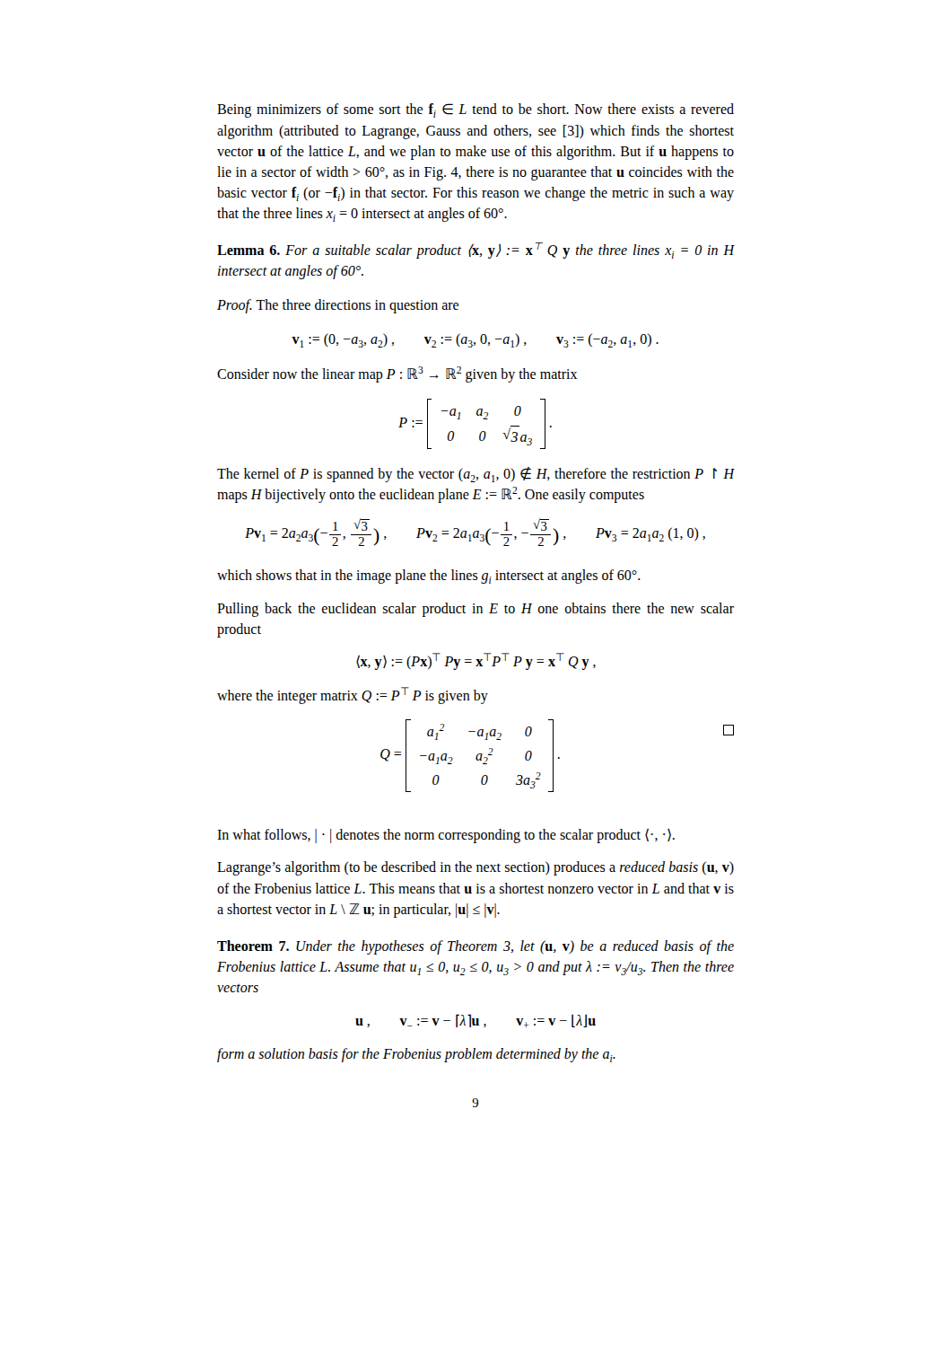Being minimizers of some sort the fi ∈ L tend to be short. Now there exists a revered algorithm (attributed to Lagrange, Gauss and others, see [3]) which finds the shortest vector u of the lattice L, and we plan to make use of this algorithm. But if u happens to lie in a sector of width > 60°, as in Fig. 4, there is no guarantee that u coincides with the basic vector fi (or −fi) in that sector. For this reason we change the metric in such a way that the three lines xi = 0 intersect at angles of 60°.
Lemma 6. For a suitable scalar product ⟨x, y⟩ := x⊤ Q y the three lines xi = 0 in H intersect at angles of 60°.
Proof. The three directions in question are
v1 := (0, −a3, a2) , v2 := (a3, 0, −a1) , v3 := (−a2, a1, 0) .
Consider now the linear map P : ℝ3 → ℝ2 given by the matrix
P :=
| − a 1 | a 2 | 0 |
| 0 | 0 | 3 a 3 |
.
The kernel of P is spanned by the vector (a2, a1, 0) ∉ H, therefore the restriction P ↾ H maps H bijectively onto the euclidean plane E := ℝ2. One easily computes
Pv1 = 2a2a3(−12, 32) , Pv2 = 2a1a3(−12, −32) , Pv3 = 2a1a2 (1, 0) ,
which shows that in the image plane the lines gi intersect at angles of 60°.
Pulling back the euclidean scalar product in E to H one obtains there the new scalar product
⟨x, y⟩ := (Px)⊤ Py = x⊤P⊤ P y = x⊤ Q y ,
where the integer matrix Q := P⊤ P is given by
Q =
| a 1 2 | − a 1 a 2 | 0 |
| − a 1 a 2 | a 2 2 | 0 |
| 0 | 0 | 3 a 3 2 |
.
In what follows, | · | denotes the norm corresponding to the scalar product ⟨·, ·⟩.
Lagrange’s algorithm (to be described in the next section) produces a reduced basis (u, v) of the Frobenius lattice L. This means that u is a shortest nonzero vector in L and that v is a shortest vector in L \ ℤ u; in particular, |u| ≤ |v|.
Theorem 7. Under the hypotheses of Theorem 3, let (u, v) be a reduced basis of the Frobenius lattice L. Assume that u1 ≤ 0, u2 ≤ 0, u3 > 0 and put λ := v3/u3. Then the three vectors
u , v− := v − ⌈λ⌉u , v+ := v − ⌊λ⌋u
form a solution basis for the Frobenius problem determined by the ai.
9